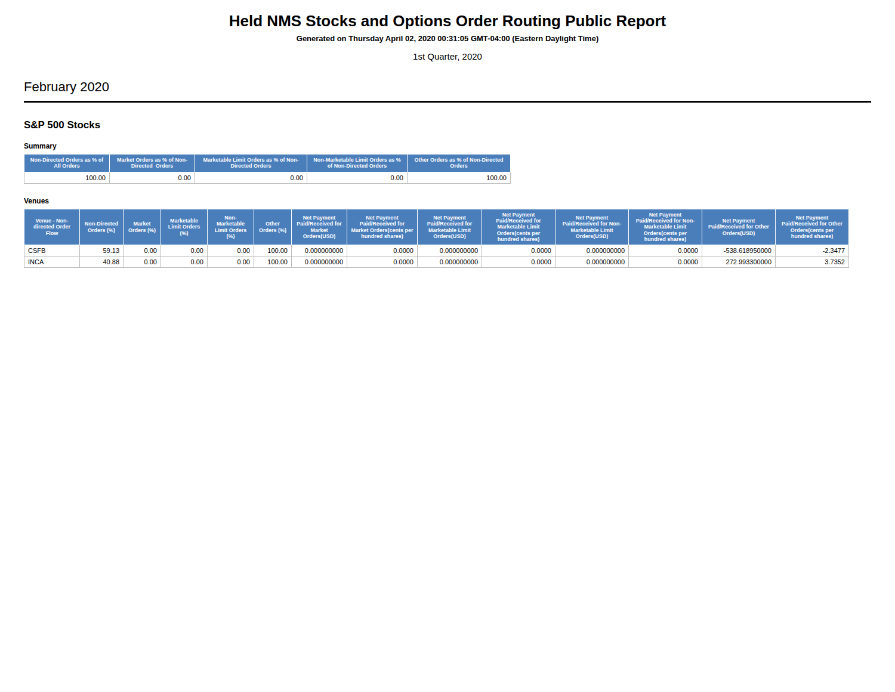Held NMS Stocks and Options Order Routing Public Report
Generated on Thursday April 02, 2020 00:31:05 GMT-04:00 (Eastern Daylight Time)
1st Quarter, 2020
February 2020
S&P 500 Stocks
Summary
| Non-Directed Orders as % of All Orders | Market Orders as % of Non-Directed Orders | Marketable Limit Orders as % of Non-Directed Orders | Non-Marketable Limit Orders as % of Non-Directed Orders | Other Orders as % of Non-Directed Orders |
| --- | --- | --- | --- | --- |
| 100.00 | 0.00 | 0.00 | 0.00 | 100.00 |
Venues
| Venue - Non-directed Order Flow | Non-Directed Orders (%) | Market Orders (%) | Marketable Limit Orders (%) | Non-Marketable Limit Orders (%) | Other Orders (%) | Net Payment Paid/Received for Market Orders(USD) | Net Payment Paid/Received for Market Orders(cents per hundred shares) | Net Payment Paid/Received for Marketable Limit Orders(USD) | Net Payment Paid/Received for Marketable Limit Orders(cents per hundred shares) | Net Payment Paid/Received for Non-Marketable Limit Orders(USD) | Net Payment Paid/Received for Non-Marketable Limit Orders(cents per hundred shares) | Net Payment Paid/Received for Other Orders(USD) | Net Payment Paid/Received for Other Orders(cents per hundred shares) |
| --- | --- | --- | --- | --- | --- | --- | --- | --- | --- | --- | --- | --- | --- |
| CSFB | 59.13 | 0.00 | 0.00 | 0.00 | 100.00 | 0.000000000 | 0.0000 | 0.000000000 | 0.0000 | 0.000000000 | 0.0000 | -538.618950000 | -2.3477 |
| INCA | 40.88 | 0.00 | 0.00 | 0.00 | 100.00 | 0.000000000 | 0.0000 | 0.000000000 | 0.0000 | 0.000000000 | 0.0000 | 272.993300000 | 3.7352 |